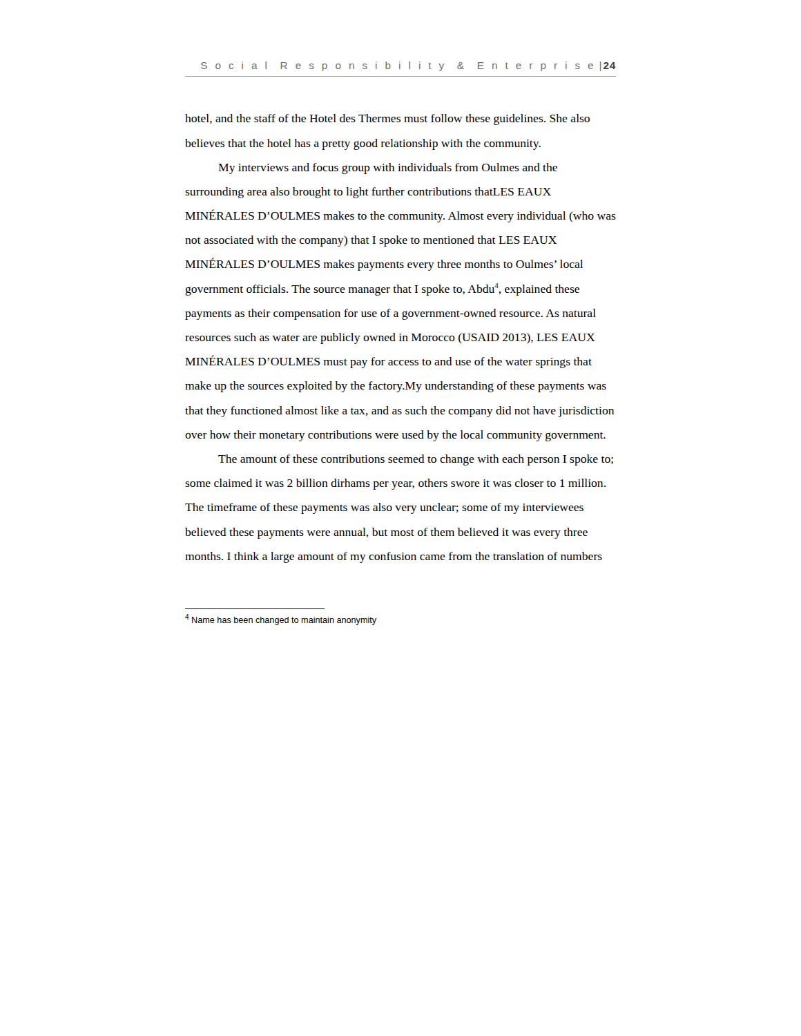S o c i a l R e s p o n s i b i l i t y & E n t e r p r i s e|24
hotel, and the staff of the Hotel des Thermes must follow these guidelines. She also believes that the hotel has a pretty good relationship with the community.
My interviews and focus group with individuals from Oulmes and the surrounding area also brought to light further contributions thatLES EAUX MINÉRALES D’OULMES makes to the community. Almost every individual (who was not associated with the company) that I spoke to mentioned that LES EAUX MINÉRALES D’OULMES makes payments every three months to Oulmes’ local government officials. The source manager that I spoke to, Abdu4, explained these payments as their compensation for use of a government-owned resource. As natural resources such as water are publicly owned in Morocco (USAID 2013), LES EAUX MINÉRALES D’OULMES must pay for access to and use of the water springs that make up the sources exploited by the factory.My understanding of these payments was that they functioned almost like a tax, and as such the company did not have jurisdiction over how their monetary contributions were used by the local community government.
The amount of these contributions seemed to change with each person I spoke to; some claimed it was 2 billion dirhams per year, others swore it was closer to 1 million. The timeframe of these payments was also very unclear; some of my interviewees believed these payments were annual, but most of them believed it was every three months. I think a large amount of my confusion came from the translation of numbers
4 Name has been changed to maintain anonymity